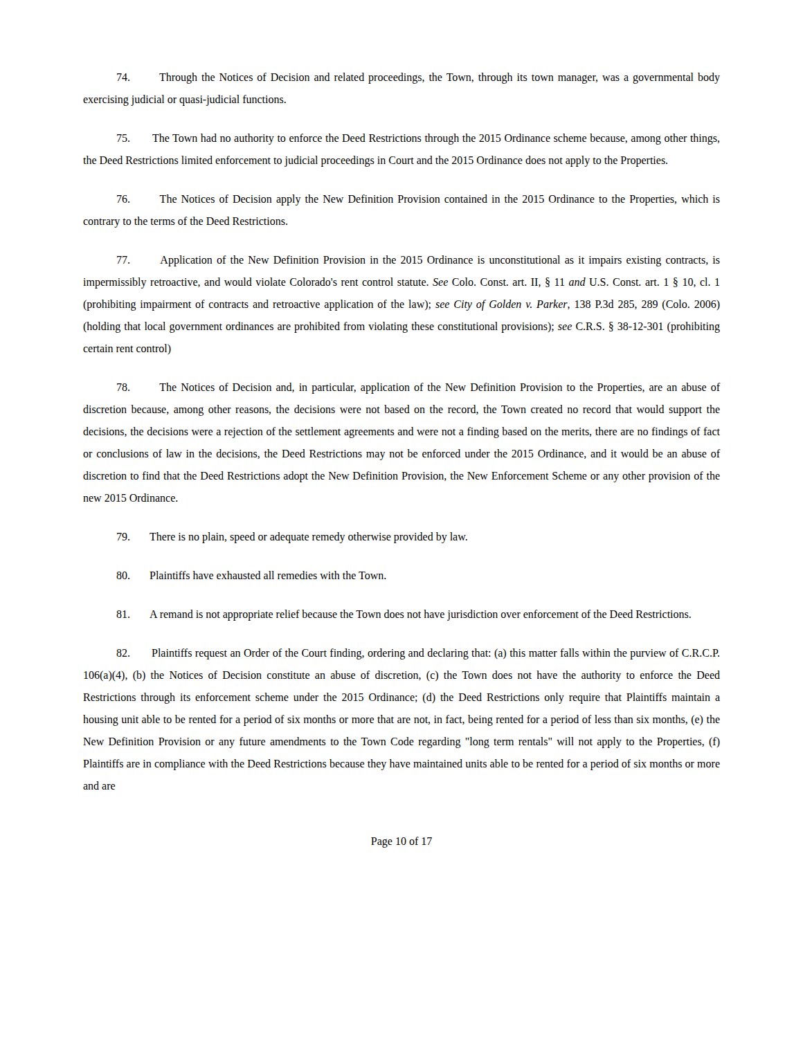74. Through the Notices of Decision and related proceedings, the Town, through its town manager, was a governmental body exercising judicial or quasi-judicial functions.
75. The Town had no authority to enforce the Deed Restrictions through the 2015 Ordinance scheme because, among other things, the Deed Restrictions limited enforcement to judicial proceedings in Court and the 2015 Ordinance does not apply to the Properties.
76. The Notices of Decision apply the New Definition Provision contained in the 2015 Ordinance to the Properties, which is contrary to the terms of the Deed Restrictions.
77. Application of the New Definition Provision in the 2015 Ordinance is unconstitutional as it impairs existing contracts, is impermissibly retroactive, and would violate Colorado's rent control statute. See Colo. Const. art. II, § 11 and U.S. Const. art. 1 § 10, cl. 1 (prohibiting impairment of contracts and retroactive application of the law); see City of Golden v. Parker, 138 P.3d 285, 289 (Colo. 2006)(holding that local government ordinances are prohibited from violating these constitutional provisions); see C.R.S. § 38-12-301 (prohibiting certain rent control)
78. The Notices of Decision and, in particular, application of the New Definition Provision to the Properties, are an abuse of discretion because, among other reasons, the decisions were not based on the record, the Town created no record that would support the decisions, the decisions were a rejection of the settlement agreements and were not a finding based on the merits, there are no findings of fact or conclusions of law in the decisions, the Deed Restrictions may not be enforced under the 2015 Ordinance, and it would be an abuse of discretion to find that the Deed Restrictions adopt the New Definition Provision, the New Enforcement Scheme or any other provision of the new 2015 Ordinance.
79. There is no plain, speed or adequate remedy otherwise provided by law.
80. Plaintiffs have exhausted all remedies with the Town.
81. A remand is not appropriate relief because the Town does not have jurisdiction over enforcement of the Deed Restrictions.
82. Plaintiffs request an Order of the Court finding, ordering and declaring that: (a) this matter falls within the purview of C.R.C.P. 106(a)(4), (b) the Notices of Decision constitute an abuse of discretion, (c) the Town does not have the authority to enforce the Deed Restrictions through its enforcement scheme under the 2015 Ordinance; (d) the Deed Restrictions only require that Plaintiffs maintain a housing unit able to be rented for a period of six months or more that are not, in fact, being rented for a period of less than six months, (e) the New Definition Provision or any future amendments to the Town Code regarding "long term rentals" will not apply to the Properties, (f) Plaintiffs are in compliance with the Deed Restrictions because they have maintained units able to be rented for a period of six months or more and are
Page 10 of 17